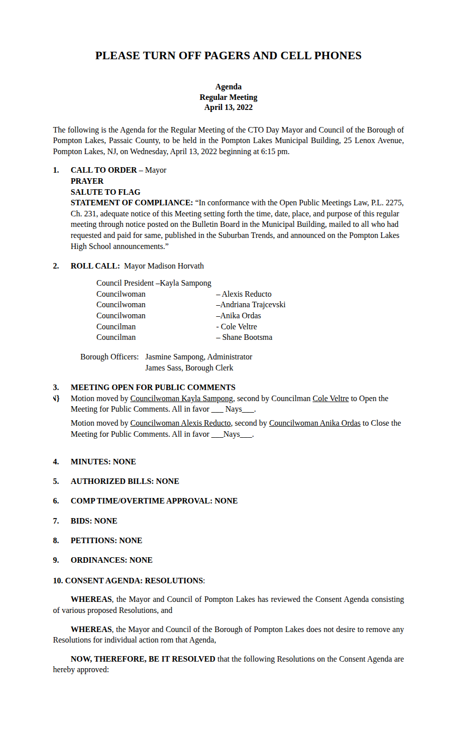PLEASE TURN OFF PAGERS AND CELL PHONES
Agenda
Regular Meeting
April 13, 2022
The following is the Agenda for the Regular Meeting of the CTO Day Mayor and Council of the Borough of Pompton Lakes, Passaic County, to be held in the Pompton Lakes Municipal Building, 25 Lenox Avenue, Pompton Lakes, NJ, on Wednesday, April 13, 2022 beginning at 6:15 pm.
CALL TO ORDER – Mayor
PRAYER
SALUTE TO FLAG
STATEMENT OF COMPLIANCE: “In conformance with the Open Public Meetings Law, P.L. 2275, Ch. 231, adequate notice of this Meeting setting forth the time, date, place, and purpose of this regular meeting through notice posted on the Bulletin Board in the Municipal Building, mailed to all who had requested and paid for same, published in the Suburban Trends, and announced on the Pompton Lakes High School announcements.”
ROLL CALL: Mayor Madison Horvath
| Council President –Kayla Sampong |
| Councilwoman | – Alexis Reducto |
| Councilwoman | –Andriana Trajcevski |
| Councilwoman | –Anika Ordas |
| Councilman | - Cole Veltre |
| Councilman | – Shane Bootsma |
| Borough Officers: | Jasmine Sampong, Administrator James Sass, Borough Clerk |
MEETING OPEN FOR PUBLIC COMMENTS
MADISON}
Motion moved by Councilwoman Kayla Sampong, second by Councilman Cole Veltre to Open the Meeting for Public Comments. All in favor ___ Nays___.
Motion moved by Councilwoman Alexis Reducto, second by Councilwoman Anika Ordas to Close the Meeting for Public Comments. All in favor ___Nays___.
MINUTES: NONE
AUTHORIZED BILLS: NONE
COMP TIME/OVERTIME APPROVAL: NONE
BIDS: NONE
PETITIONS: NONE
ORDINANCES: NONE
10. CONSENT AGENDA: RESOLUTIONS:
WHEREAS, the Mayor and Council of Pompton Lakes has reviewed the Consent Agenda consisting of various proposed Resolutions, and
WHEREAS, the Mayor and Council of the Borough of Pompton Lakes does not desire to remove any Resolutions for individual action rom that Agenda,
NOW, THEREFORE, BE IT RESOLVED that the following Resolutions on the Consent Agenda are hereby approved: